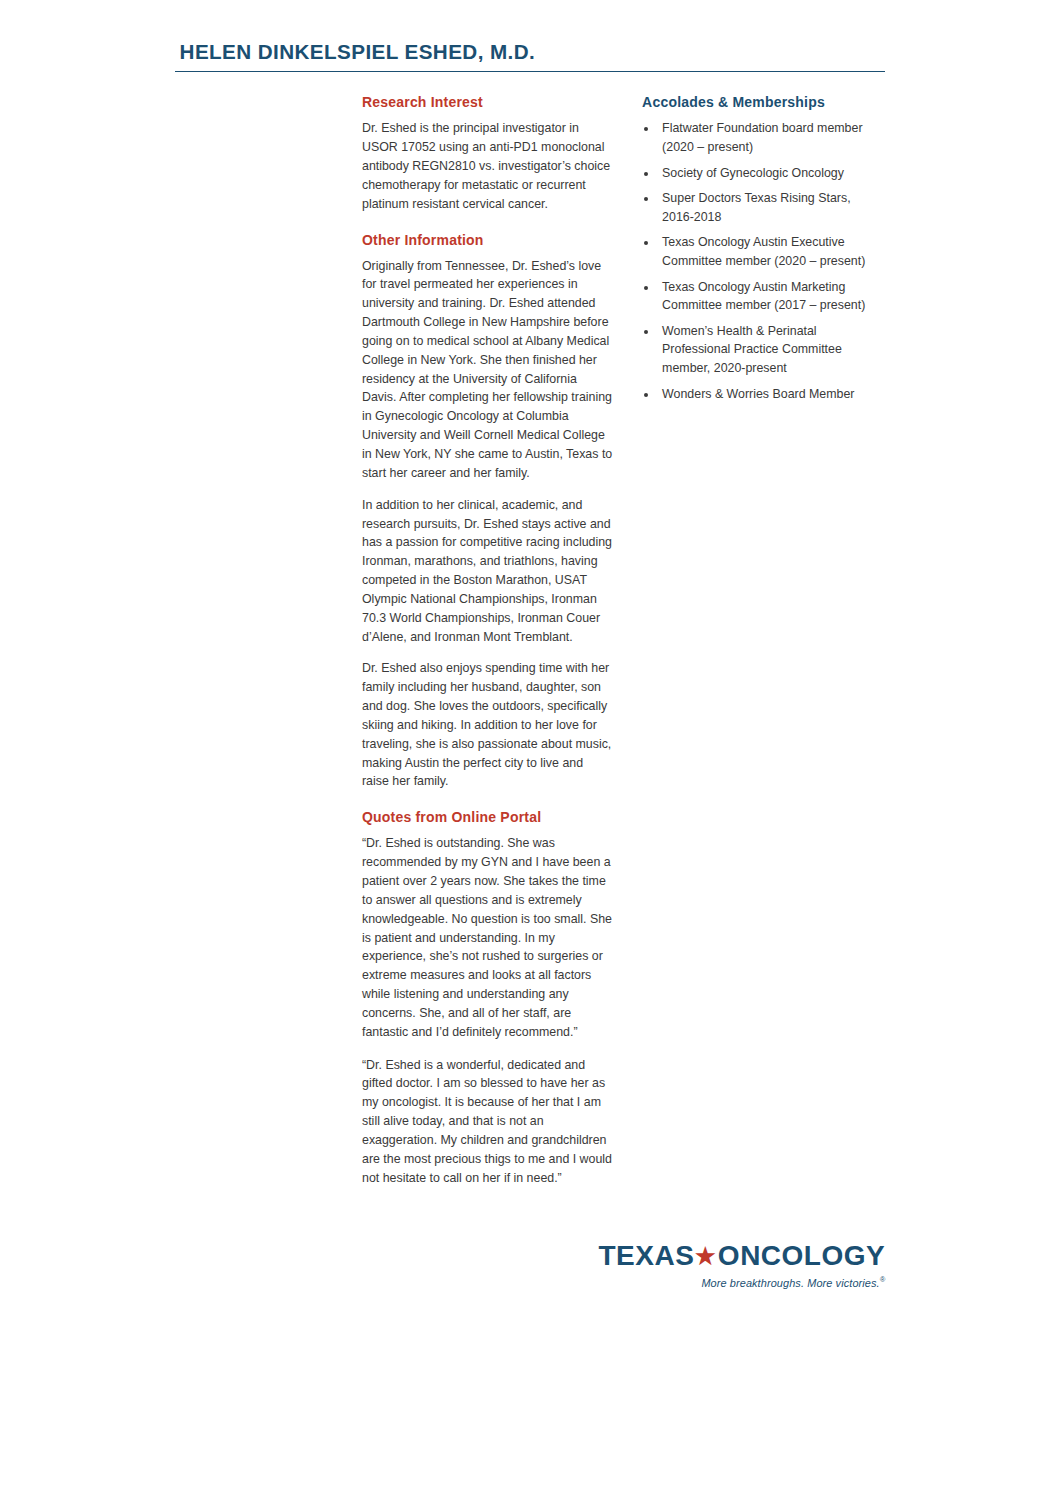HELEN DINKELSPIEL ESHED, M.D.
Research Interest
Dr. Eshed is the principal investigator in USOR 17052 using an anti-PD1 monoclonal antibody REGN2810 vs. investigator’s choice chemotherapy for metastatic or recurrent platinum resistant cervical cancer.
Other Information
Originally from Tennessee, Dr. Eshed’s love for travel permeated her experiences in university and training. Dr. Eshed attended Dartmouth College in New Hampshire before going on to medical school at Albany Medical College in New York. She then finished her residency at the University of California Davis. After completing her fellowship training in Gynecologic Oncology at Columbia University and Weill Cornell Medical College in New York, NY she came to Austin, Texas to start her career and her family.
In addition to her clinical, academic, and research pursuits, Dr. Eshed stays active and has a passion for competitive racing including Ironman, marathons, and triathlons, having competed in the Boston Marathon, USAT Olympic National Championships, Ironman 70.3 World Championships, Ironman Couer d’Alene, and Ironman Mont Tremblant.
Dr. Eshed also enjoys spending time with her family including her husband, daughter, son and dog. She loves the outdoors, specifically skiing and hiking. In addition to her love for traveling, she is also passionate about music, making Austin the perfect city to live and raise her family.
Quotes from Online Portal
“Dr. Eshed is outstanding. She was recommended by my GYN and I have been a patient over 2 years now. She takes the time to answer all questions and is extremely knowledgeable. No question is too small. She is patient and understanding. In my experience, she’s not rushed to surgeries or extreme measures and looks at all factors while listening and understanding any concerns. She, and all of her staff, are fantastic and I’d definitely recommend.”
“Dr. Eshed is a wonderful, dedicated and gifted doctor. I am so blessed to have her as my oncologist. It is because of her that I am still alive today, and that is not an exaggeration. My children and grandchildren are the most precious thigs to me and I would not hesitate to call on her if in need.”
Accolades & Memberships
Flatwater Foundation board member (2020 – present)
Society of Gynecologic Oncology
Super Doctors Texas Rising Stars, 2016-2018
Texas Oncology Austin Executive Committee member (2020 – present)
Texas Oncology Austin Marketing Committee member (2017 – present)
Women’s Health & Perinatal Professional Practice Committee member, 2020-present
Wonders & Worries Board Member
TEXAS★ONCOLOGY
More breakthroughs. More victories.®